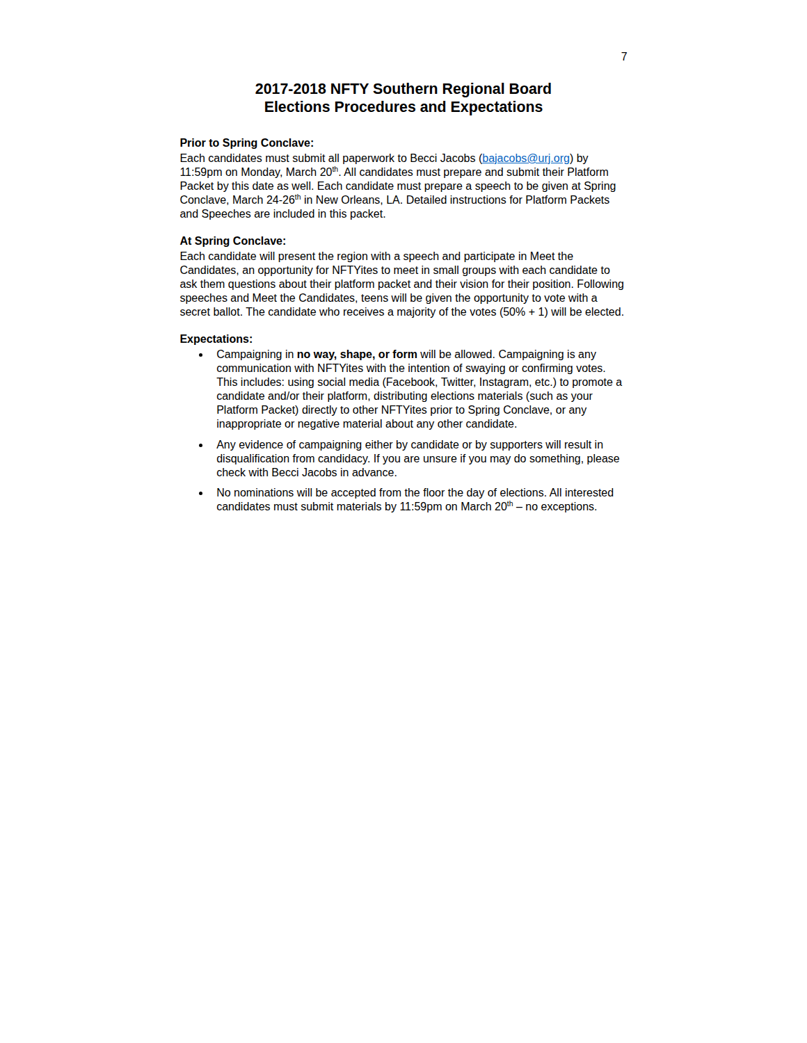7
2017-2018 NFTY Southern Regional Board
Elections Procedures and Expectations
Prior to Spring Conclave:
Each candidates must submit all paperwork to Becci Jacobs (bajacobs@urj.org) by 11:59pm on Monday, March 20th. All candidates must prepare and submit their Platform Packet by this date as well. Each candidate must prepare a speech to be given at Spring Conclave, March 24-26th in New Orleans, LA. Detailed instructions for Platform Packets and Speeches are included in this packet.
At Spring Conclave:
Each candidate will present the region with a speech and participate in Meet the Candidates, an opportunity for NFTYites to meet in small groups with each candidate to ask them questions about their platform packet and their vision for their position. Following speeches and Meet the Candidates, teens will be given the opportunity to vote with a secret ballot. The candidate who receives a majority of the votes (50% + 1) will be elected.
Expectations:
Campaigning in no way, shape, or form will be allowed. Campaigning is any communication with NFTYites with the intention of swaying or confirming votes. This includes: using social media (Facebook, Twitter, Instagram, etc.) to promote a candidate and/or their platform, distributing elections materials (such as your Platform Packet) directly to other NFTYites prior to Spring Conclave, or any inappropriate or negative material about any other candidate.
Any evidence of campaigning either by candidate or by supporters will result in disqualification from candidacy. If you are unsure if you may do something, please check with Becci Jacobs in advance.
No nominations will be accepted from the floor the day of elections. All interested candidates must submit materials by 11:59pm on March 20th – no exceptions.